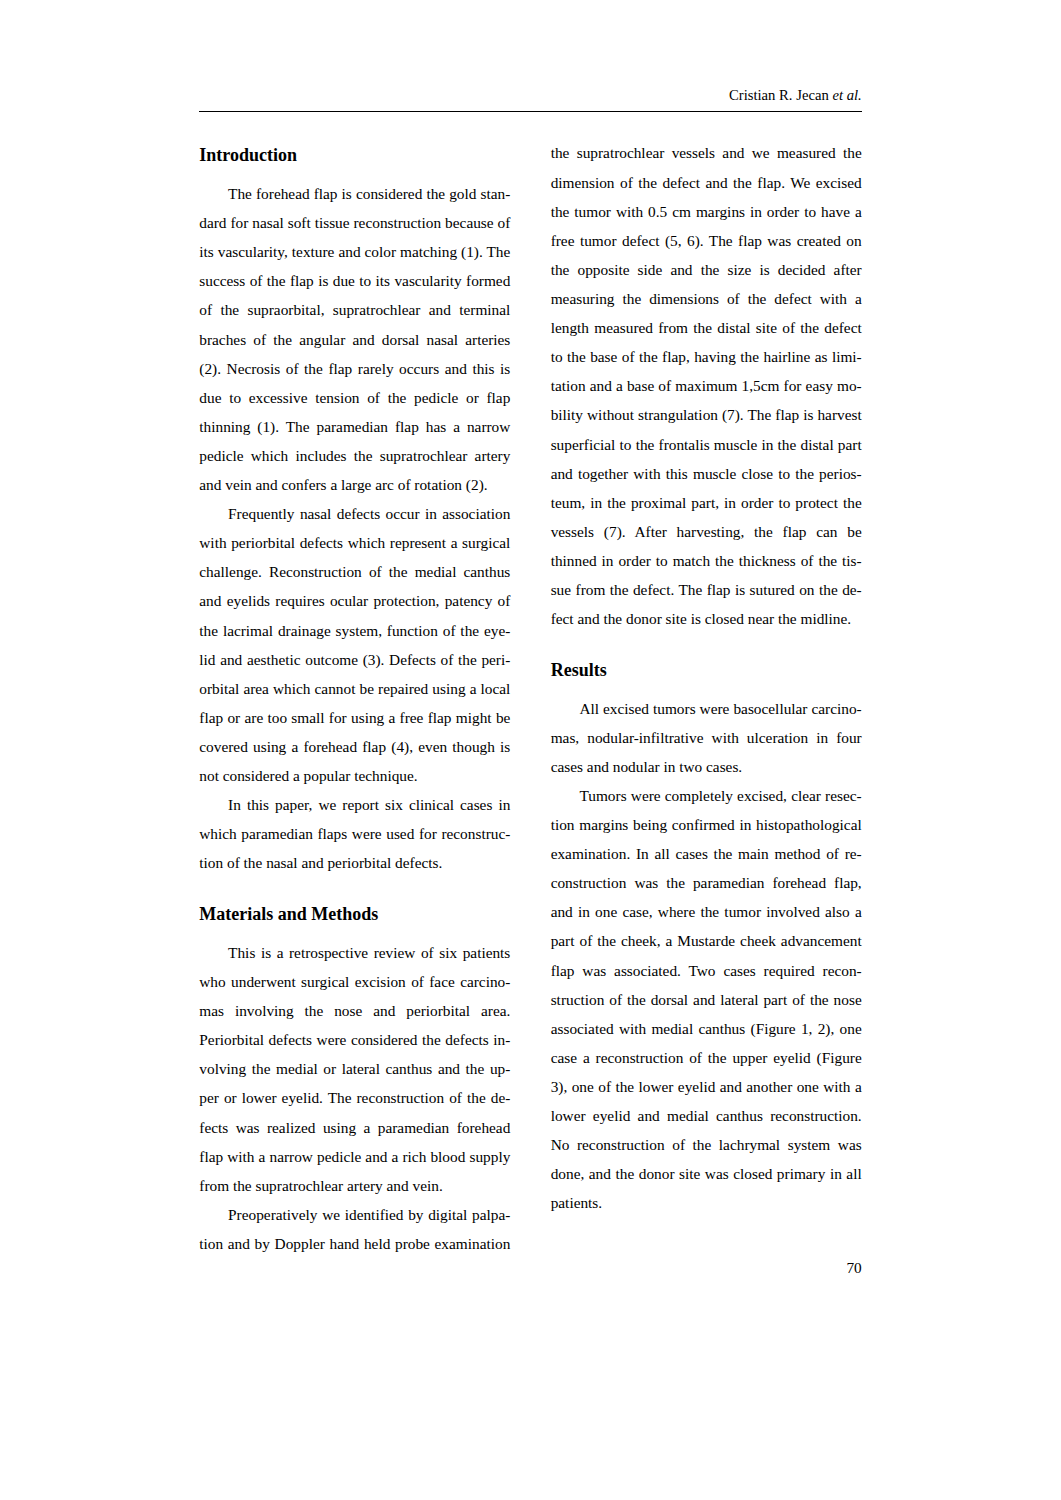Cristian R. Jecan et al.
Introduction
The forehead flap is considered the gold standard for nasal soft tissue reconstruction because of its vascularity, texture and color matching (1). The success of the flap is due to its vascularity formed of the supraorbital, supratrochlear and terminal braches of the angular and dorsal nasal arteries (2). Necrosis of the flap rarely occurs and this is due to excessive tension of the pedicle or flap thinning (1). The paramedian flap has a narrow pedicle which includes the supratrochlear artery and vein and confers a large arc of rotation (2).
Frequently nasal defects occur in association with periorbital defects which represent a surgical challenge. Reconstruction of the medial canthus and eyelids requires ocular protection, patency of the lacrimal drainage system, function of the eyelid and aesthetic outcome (3). Defects of the periorbital area which cannot be repaired using a local flap or are too small for using a free flap might be covered using a forehead flap (4), even though is not considered a popular technique.
In this paper, we report six clinical cases in which paramedian flaps were used for reconstruction of the nasal and periorbital defects.
Materials and Methods
This is a retrospective review of six patients who underwent surgical excision of face carcinomas involving the nose and periorbital area. Periorbital defects were considered the defects involving the medial or lateral canthus and the upper or lower eyelid. The reconstruction of the defects was realized using a paramedian forehead flap with a narrow pedicle and a rich blood supply from the supratrochlear artery and vein.
Preoperatively we identified by digital palpation and by Doppler hand held probe examination the supratrochlear vessels and we measured the dimension of the defect and the flap. We excised the tumor with 0.5 cm margins in order to have a free tumor defect (5, 6). The flap was created on the opposite side and the size is decided after measuring the dimensions of the defect with a length measured from the distal site of the defect to the base of the flap, having the hairline as limitation and a base of maximum 1,5cm for easy mobility without strangulation (7). The flap is harvest superficial to the frontalis muscle in the distal part and together with this muscle close to the periosteum, in the proximal part, in order to protect the vessels (7). After harvesting, the flap can be thinned in order to match the thickness of the tissue from the defect. The flap is sutured on the defect and the donor site is closed near the midline.
Results
All excised tumors were basocellular carcinomas, nodular-infiltrative with ulceration in four cases and nodular in two cases.
Tumors were completely excised, clear resection margins being confirmed in histopathological examination. In all cases the main method of reconstruction was the paramedian forehead flap, and in one case, where the tumor involved also a part of the cheek, a Mustarde cheek advancement flap was associated. Two cases required reconstruction of the dorsal and lateral part of the nose associated with medial canthus (Figure 1, 2), one case a reconstruction of the upper eyelid (Figure 3), one of the lower eyelid and another one with a lower eyelid and medial canthus reconstruction. No reconstruction of the lachrymal system was done, and the donor site was closed primary in all patients.
70